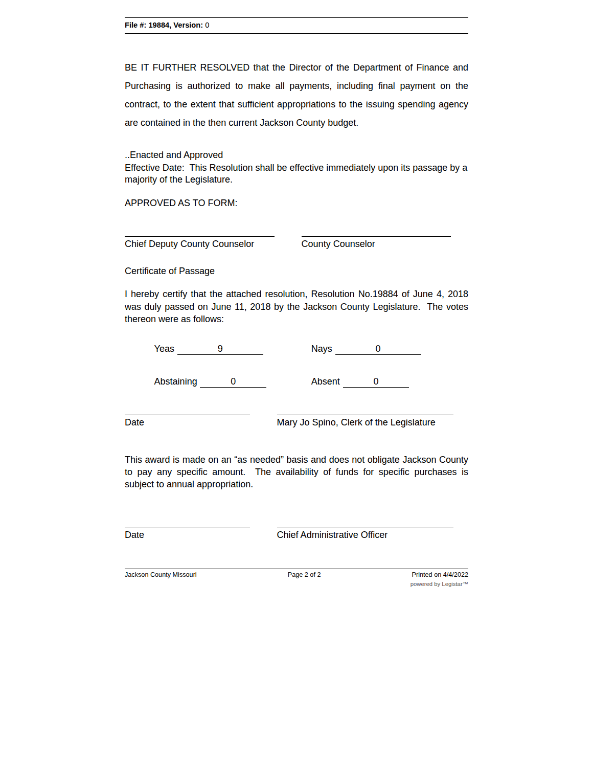File #: 19884, Version: 0
BE IT FURTHER RESOLVED that the Director of the Department of Finance and Purchasing is authorized to make all payments, including final payment on the contract, to the extent that sufficient appropriations to the issuing spending agency are contained in the then current Jackson County budget.
..Enacted and Approved
Effective Date: This Resolution shall be effective immediately upon its passage by a majority of the Legislature.
APPROVED AS TO FORM:
Chief Deputy County Counselor
County Counselor
Certificate of Passage
I hereby certify that the attached resolution, Resolution No.19884 of June 4, 2018 was duly passed on June 11, 2018 by the Jackson County Legislature. The votes thereon were as follows:
Yeas 9
Nays 0
Abstaining 0
Absent 0
Date
Mary Jo Spino, Clerk of the Legislature
This award is made on an “as needed” basis and does not obligate Jackson County to pay any specific amount. The availability of funds for specific purchases is subject to annual appropriation.
Date
Chief Administrative Officer
Jackson County Missouri
Page 2 of 2
Printed on 4/4/2022
powered by Legistar™